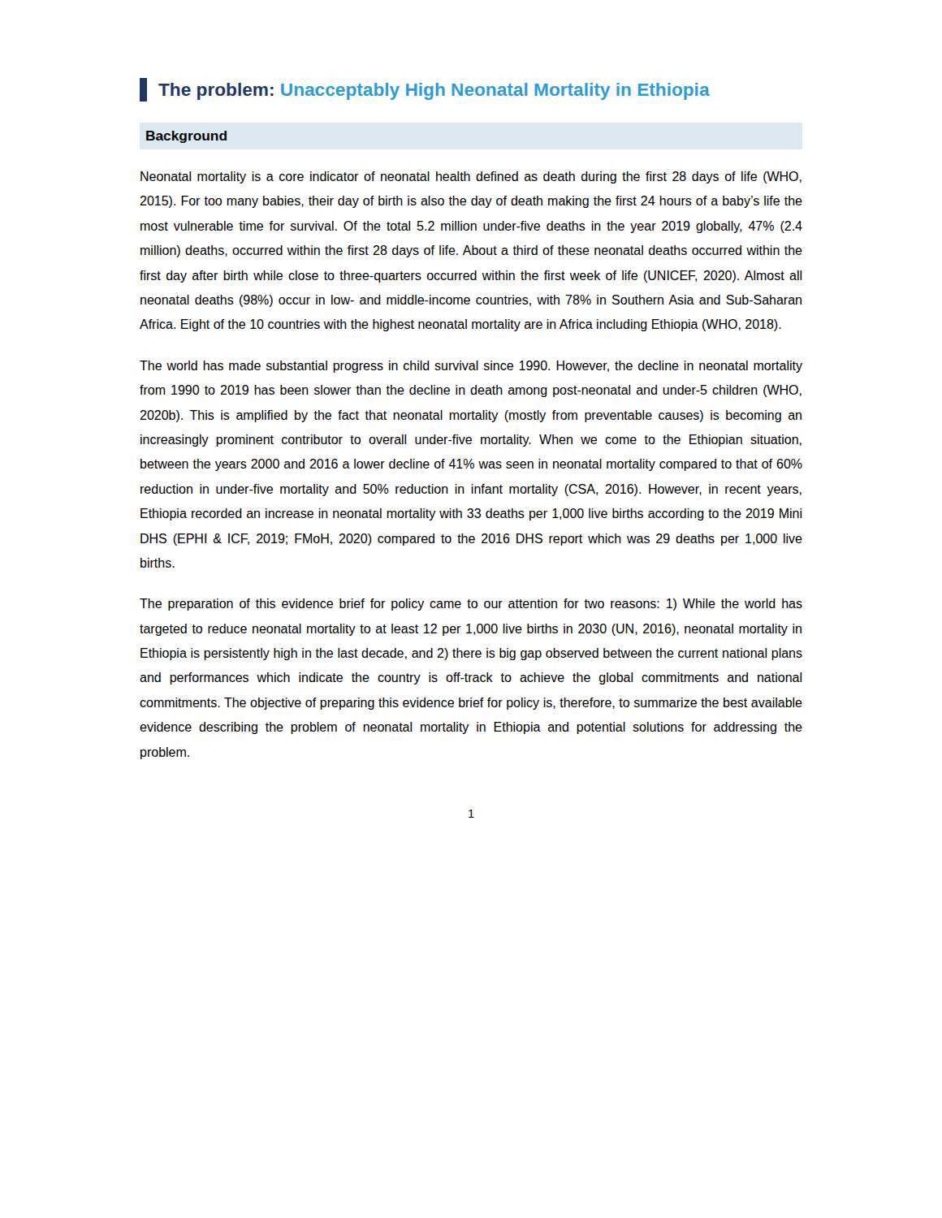The problem: Unacceptably High Neonatal Mortality in Ethiopia
Background
Neonatal mortality is a core indicator of neonatal health defined as death during the first 28 days of life (WHO, 2015). For too many babies, their day of birth is also the day of death making the first 24 hours of a baby’s life the most vulnerable time for survival. Of the total 5.2 million under-five deaths in the year 2019 globally, 47% (2.4 million) deaths, occurred within the first 28 days of life. About a third of these neonatal deaths occurred within the first day after birth while close to three-quarters occurred within the first week of life (UNICEF, 2020). Almost all neonatal deaths (98%) occur in low- and middle-income countries, with 78% in Southern Asia and Sub-Saharan Africa. Eight of the 10 countries with the highest neonatal mortality are in Africa including Ethiopia (WHO, 2018).
The world has made substantial progress in child survival since 1990. However, the decline in neonatal mortality from 1990 to 2019 has been slower than the decline in death among post-neonatal and under-5 children (WHO, 2020b). This is amplified by the fact that neonatal mortality (mostly from preventable causes) is becoming an increasingly prominent contributor to overall under-five mortality. When we come to the Ethiopian situation, between the years 2000 and 2016 a lower decline of 41% was seen in neonatal mortality compared to that of 60% reduction in under-five mortality and 50% reduction in infant mortality (CSA, 2016). However, in recent years, Ethiopia recorded an increase in neonatal mortality with 33 deaths per 1,000 live births according to the 2019 Mini DHS (EPHI & ICF, 2019; FMoH, 2020) compared to the 2016 DHS report which was 29 deaths per 1,000 live births.
The preparation of this evidence brief for policy came to our attention for two reasons: 1) While the world has targeted to reduce neonatal mortality to at least 12 per 1,000 live births in 2030 (UN, 2016), neonatal mortality in Ethiopia is persistently high in the last decade, and 2) there is big gap observed between the current national plans and performances which indicate the country is off-track to achieve the global commitments and national commitments. The objective of preparing this evidence brief for policy is, therefore, to summarize the best available evidence describing the problem of neonatal mortality in Ethiopia and potential solutions for addressing the problem.
1